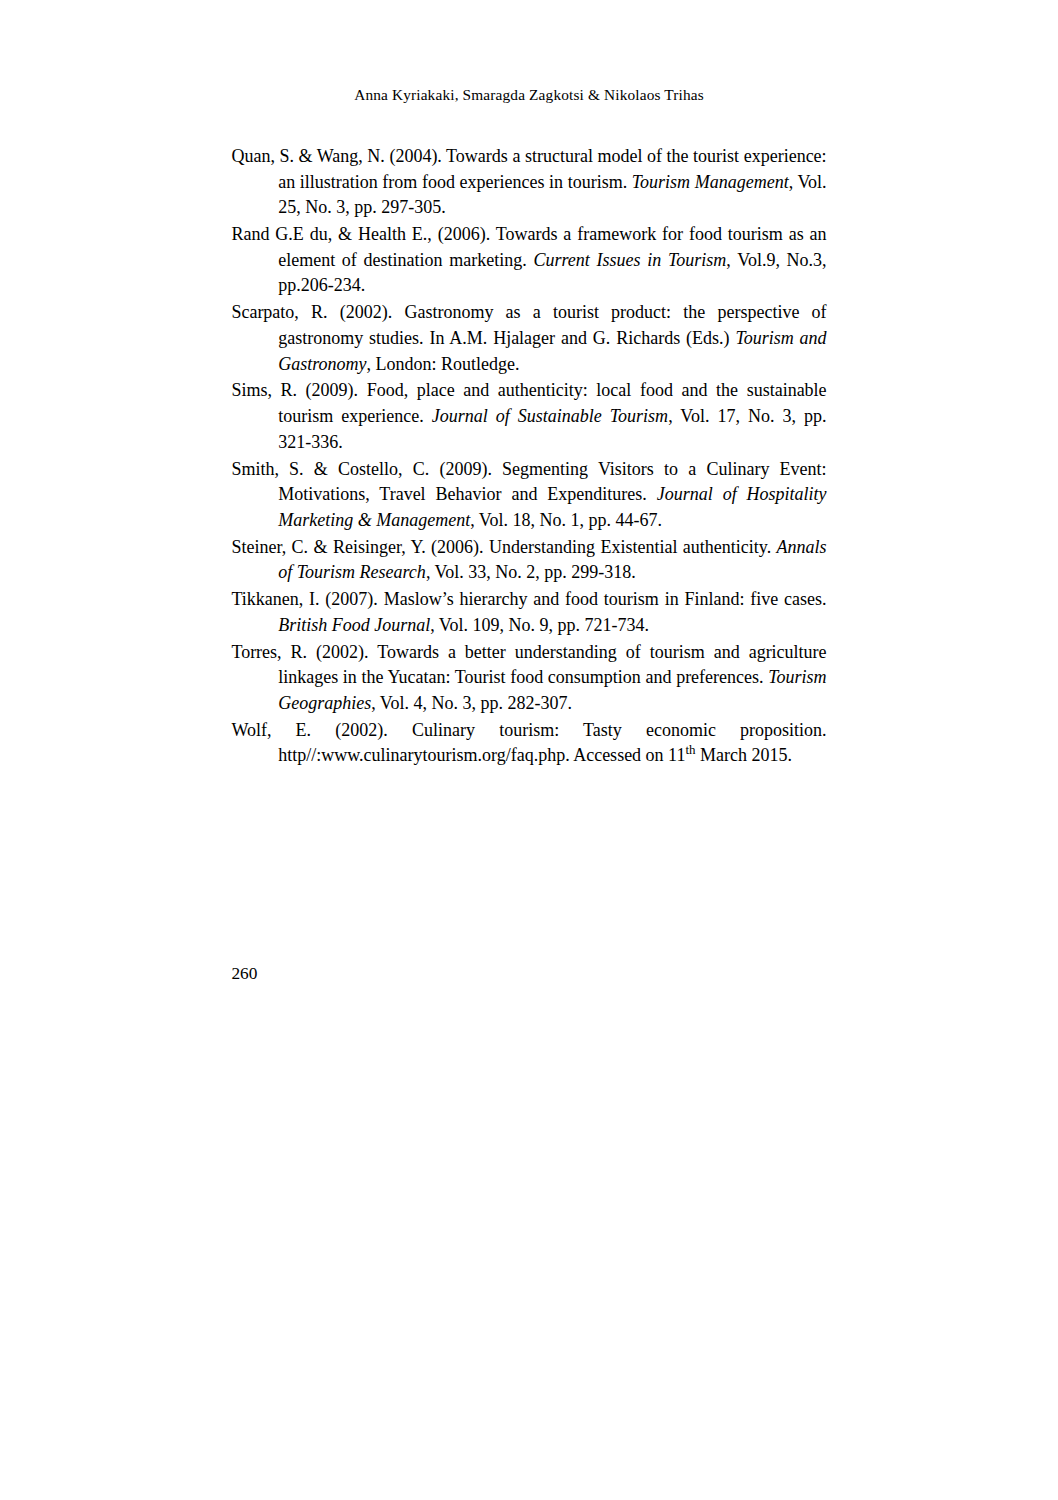Anna Kyriakaki, Smaragda Zagkotsi & Nikolaos Trihas
Quan, S. & Wang, N. (2004). Towards a structural model of the tourist experience: an illustration from food experiences in tourism. Tourism Management, Vol. 25, No. 3, pp. 297-305.
Rand G.E du, & Health E., (2006). Towards a framework for food tourism as an element of destination marketing. Current Issues in Tourism, Vol.9, No.3, pp.206-234.
Scarpato, R. (2002). Gastronomy as a tourist product: the perspective of gastronomy studies. In A.M. Hjalager and G. Richards (Eds.) Tourism and Gastronomy, London: Routledge.
Sims, R. (2009). Food, place and authenticity: local food and the sustainable tourism experience. Journal of Sustainable Tourism, Vol. 17, No. 3, pp. 321-336.
Smith, S. & Costello, C. (2009). Segmenting Visitors to a Culinary Event: Motivations, Travel Behavior and Expenditures. Journal of Hospitality Marketing & Management, Vol. 18, No. 1, pp. 44-67.
Steiner, C. & Reisinger, Y. (2006). Understanding Existential authenticity. Annals of Tourism Research, Vol. 33, No. 2, pp. 299-318.
Tikkanen, I. (2007). Maslow’s hierarchy and food tourism in Finland: five cases. British Food Journal, Vol. 109, No. 9, pp. 721-734.
Torres, R. (2002). Towards a better understanding of tourism and agriculture linkages in the Yucatan: Tourist food consumption and preferences. Tourism Geographies, Vol. 4, No. 3, pp. 282-307.
Wolf, E. (2002). Culinary tourism: Tasty economic proposition. http//:www.culinarytourism.org/faq.php. Accessed on 11th March 2015.
260